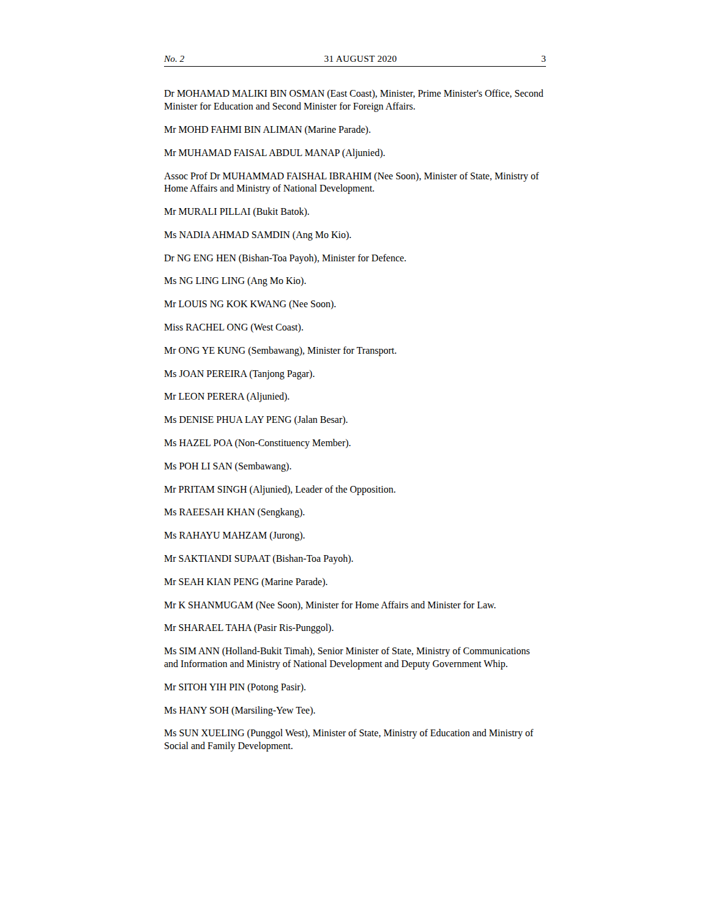No. 2
31 AUGUST 2020
3
Dr MOHAMAD MALIKI BIN OSMAN (East Coast), Minister, Prime Minister's Office, Second Minister for Education and Second Minister for Foreign Affairs.
Mr MOHD FAHMI BIN ALIMAN (Marine Parade).
Mr MUHAMAD FAISAL ABDUL MANAP (Aljunied).
Assoc Prof Dr MUHAMMAD FAISHAL IBRAHIM (Nee Soon), Minister of State, Ministry of Home Affairs and Ministry of National Development.
Mr MURALI PILLAI (Bukit Batok).
Ms NADIA AHMAD SAMDIN (Ang Mo Kio).
Dr NG ENG HEN (Bishan-Toa Payoh), Minister for Defence.
Ms NG LING LING (Ang Mo Kio).
Mr LOUIS NG KOK KWANG (Nee Soon).
Miss RACHEL ONG (West Coast).
Mr ONG YE KUNG (Sembawang), Minister for Transport.
Ms JOAN PEREIRA (Tanjong Pagar).
Mr LEON PERERA (Aljunied).
Ms DENISE PHUA LAY PENG (Jalan Besar).
Ms HAZEL POA (Non-Constituency Member).
Ms POH LI SAN (Sembawang).
Mr PRITAM SINGH (Aljunied), Leader of the Opposition.
Ms RAEESAH KHAN (Sengkang).
Ms RAHAYU MAHZAM (Jurong).
Mr SAKTIANDI SUPAAT (Bishan-Toa Payoh).
Mr SEAH KIAN PENG (Marine Parade).
Mr K SHANMUGAM (Nee Soon), Minister for Home Affairs and Minister for Law.
Mr SHARAEL TAHA (Pasir Ris-Punggol).
Ms SIM ANN (Holland-Bukit Timah), Senior Minister of State, Ministry of Communications and Information and Ministry of National Development and Deputy Government Whip.
Mr SITOH YIH PIN (Potong Pasir).
Ms HANY SOH (Marsiling-Yew Tee).
Ms SUN XUELING (Punggol West), Minister of State, Ministry of Education and Ministry of Social and Family Development.